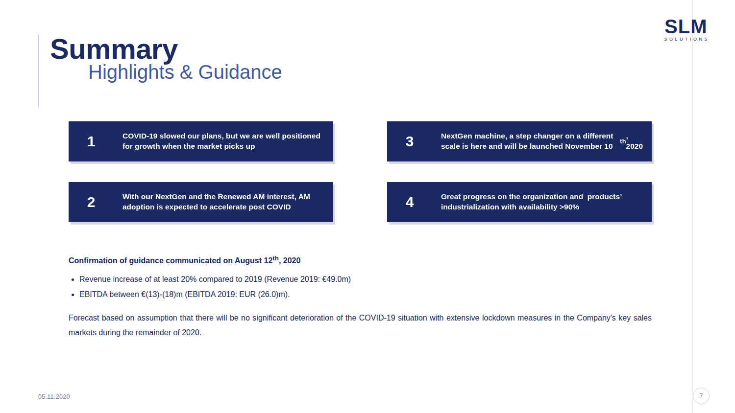SLM
SOLUTIONS
Summary
Highlights & Guidance
1
COVID-19 slowed our plans, but we are well positioned for growth when the market picks up
3
NextGen machine, a step changer on a different scale is here and will be launched November 10th, 2020
2
With our NextGen and the Renewed AM interest, AM adoption is expected to accelerate post COVID
4
Great progress on the organization and products’ industrialization with availability >90%
Confirmation of guidance communicated on August 12th, 2020
Revenue increase of at least 20% compared to 2019 (Revenue 2019: €49.0m)
EBITDA between €(13)-(18)m (EBITDA 2019: EUR (26.0)m).
Forecast based on assumption that there will be no significant deterioration of the COVID-19 situation with extensive lockdown measures in the Company's key sales markets during the remainder of 2020.
05.11.2020
7